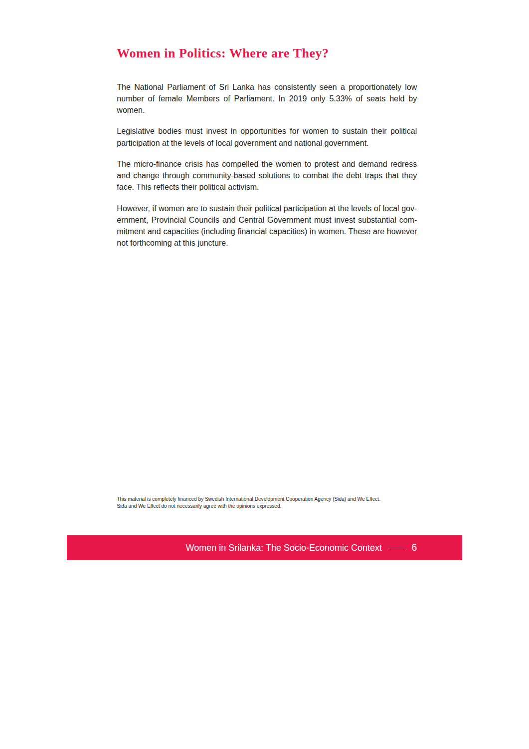Women in Politics: Where are They?
The National Parliament of Sri Lanka has consistently seen a proportionately low number of female Members of Parliament. In 2019 only 5.33% of seats held by women.
Legislative bodies must invest in opportunities for women to sustain their political participation at the levels of local government and national government.
The micro-finance crisis has compelled the women to protest and demand redress and change through community-based solutions to combat the debt traps that they face. This reflects their political activism.
However, if women are to sustain their political participation at the levels of local government, Provincial Councils and Central Government must invest substantial commitment and capacities (including financial capacities) in women. These are however not forthcoming at this juncture.
This material is completely financed by Swedish International Development Cooperation Agency (Sida) and We Effect.
Sida and We Effect do not necessarily agree with the opinions expressed.
Women in Srilanka: The Socio-Economic Context 6